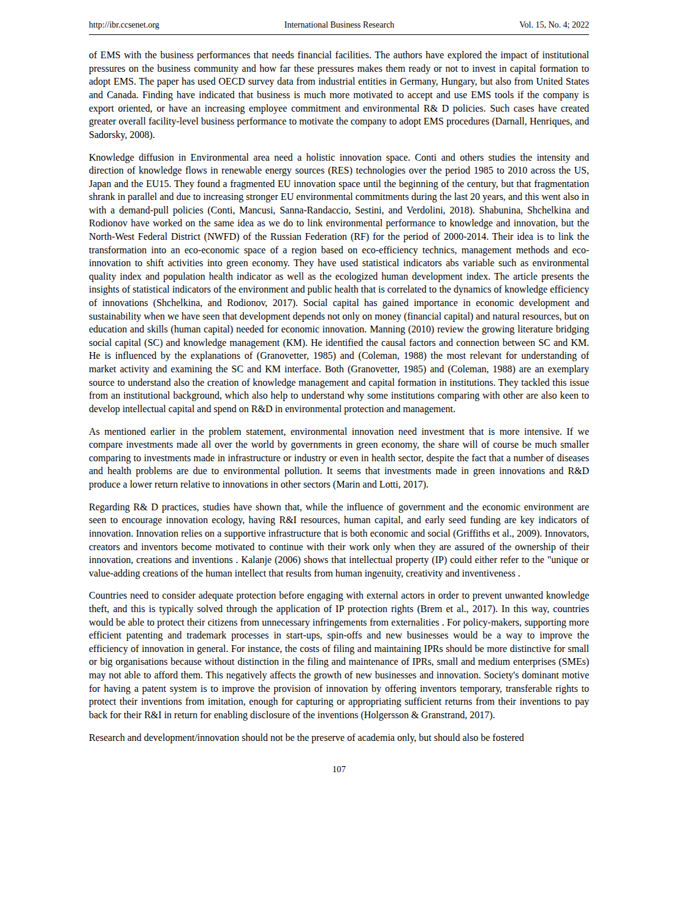http://ibr.ccsenet.org
International Business Research
Vol. 15, No. 4; 2022
of EMS with the business performances that needs financial facilities. The authors have explored the impact of institutional pressures on the business community and how far these pressures makes them ready or not to invest in capital formation to adopt EMS. The paper has used OECD survey data from industrial entities in Germany, Hungary, but also from United States and Canada. Finding have indicated that business is much more motivated to accept and use EMS tools if the company is export oriented, or have an increasing employee commitment and environmental R& D policies. Such cases have created greater overall facility-level business performance to motivate the company to adopt EMS procedures (Darnall, Henriques, and Sadorsky, 2008).
Knowledge diffusion in Environmental area need a holistic innovation space. Conti and others studies the intensity and direction of knowledge flows in renewable energy sources (RES) technologies over the period 1985 to 2010 across the US, Japan and the EU15. They found a fragmented EU innovation space until the beginning of the century, but that fragmentation shrank in parallel and due to increasing stronger EU environmental commitments during the last 20 years, and this went also in with a demand-pull policies (Conti, Mancusi, Sanna-Randaccio, Sestini, and Verdolini, 2018). Shabunina, Shchelkina and Rodionov have worked on the same idea as we do to link environmental performance to knowledge and innovation, but the North-West Federal District (NWFD) of the Russian Federation (RF) for the period of 2000-2014. Their idea is to link the transformation into an eco-economic space of a region based on eco-efficiency technics, management methods and eco-innovation to shift activities into green economy. They have used statistical indicators abs variable such as environmental quality index and population health indicator as well as the ecologized human development index. The article presents the insights of statistical indicators of the environment and public health that is correlated to the dynamics of knowledge efficiency of innovations (Shchelkina, and Rodionov, 2017). Social capital has gained importance in economic development and sustainability when we have seen that development depends not only on money (financial capital) and natural resources, but on education and skills (human capital) needed for economic innovation. Manning (2010) review the growing literature bridging social capital (SC) and knowledge management (KM). He identified the causal factors and connection between SC and KM. He is influenced by the explanations of (Granovetter, 1985) and (Coleman, 1988) the most relevant for understanding of market activity and examining the SC and KM interface. Both (Granovetter, 1985) and (Coleman, 1988) are an exemplary source to understand also the creation of knowledge management and capital formation in institutions. They tackled this issue from an institutional background, which also help to understand why some institutions comparing with other are also keen to develop intellectual capital and spend on R&D in environmental protection and management.
As mentioned earlier in the problem statement, environmental innovation need investment that is more intensive. If we compare investments made all over the world by governments in green economy, the share will of course be much smaller comparing to investments made in infrastructure or industry or even in health sector, despite the fact that a number of diseases and health problems are due to environmental pollution. It seems that investments made in green innovations and R&D produce a lower return relative to innovations in other sectors (Marin and Lotti, 2017).
Regarding R& D practices, studies have shown that, while the influence of government and the economic environment are seen to encourage innovation ecology, having R&I resources, human capital, and early seed funding are key indicators of innovation. Innovation relies on a supportive infrastructure that is both economic and social (Griffiths et al., 2009). Innovators, creators and inventors become motivated to continue with their work only when they are assured of the ownership of their innovation, creations and inventions . Kalanje (2006) shows that intellectual property (IP) could either refer to the "unique or value-adding creations of the human intellect that results from human ingenuity, creativity and inventiveness .
Countries need to consider adequate protection before engaging with external actors in order to prevent unwanted knowledge theft, and this is typically solved through the application of IP protection rights (Brem et al., 2017). In this way, countries would be able to protect their citizens from unnecessary infringements from externalities . For policy-makers, supporting more efficient patenting and trademark processes in start-ups, spin-offs and new businesses would be a way to improve the efficiency of innovation in general. For instance, the costs of filing and maintaining IPRs should be more distinctive for small or big organisations because without distinction in the filing and maintenance of IPRs, small and medium enterprises (SMEs) may not able to afford them. This negatively affects the growth of new businesses and innovation. Society's dominant motive for having a patent system is to improve the provision of innovation by offering inventors temporary, transferable rights to protect their inventions from imitation, enough for capturing or appropriating sufficient returns from their inventions to pay back for their R&I in return for enabling disclosure of the inventions (Holgersson & Granstrand, 2017).
Research and development/innovation should not be the preserve of academia only, but should also be fostered
107